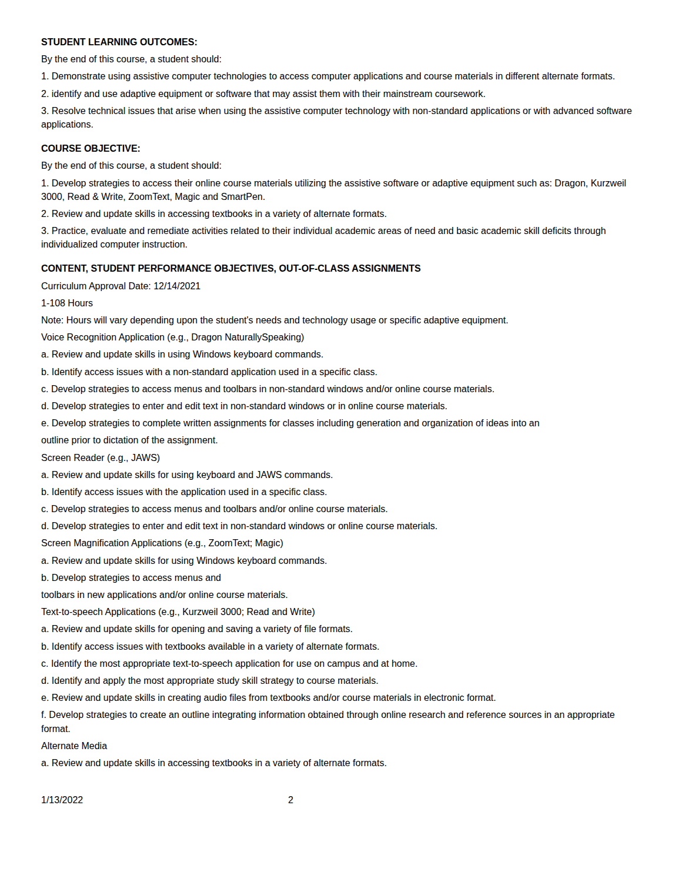STUDENT LEARNING OUTCOMES:
By the end of this course, a student should:
1. Demonstrate using assistive computer technologies to access computer applications and course materials in different alternate formats.
2. identify and use adaptive equipment or software that may assist them with their mainstream coursework.
3. Resolve technical issues that arise when using the assistive computer technology with non-standard applications or with advanced software applications.
COURSE OBJECTIVE:
By the end of this course, a student should:
1. Develop strategies to access their online course materials utilizing the assistive software or adaptive equipment such as: Dragon, Kurzweil 3000, Read & Write, ZoomText, Magic and SmartPen.
2. Review and update skills in accessing textbooks in a variety of alternate formats.
3. Practice, evaluate and remediate activities related to their individual academic areas of need and basic academic skill deficits through individualized computer instruction.
CONTENT, STUDENT PERFORMANCE OBJECTIVES, OUT-OF-CLASS ASSIGNMENTS
Curriculum Approval Date: 12/14/2021
1-108 Hours
Note: Hours will vary depending upon the student's needs and technology usage or specific adaptive equipment.
Voice Recognition Application (e.g., Dragon NaturallySpeaking)
a. Review and update skills in using Windows keyboard commands.
b. Identify access issues with a non-standard application used in a specific class.
c. Develop strategies to access menus and toolbars in non-standard windows and/or online course materials.
d. Develop strategies to enter and edit text in non-standard windows or in online course materials.
e. Develop strategies to complete written assignments for classes including generation and organization of ideas into an
outline prior to dictation of the assignment.
Screen Reader (e.g., JAWS)
a. Review and update skills for using keyboard and JAWS commands.
b. Identify access issues with the application used in a specific class.
c. Develop strategies to access menus and toolbars and/or online course materials.
d. Develop strategies to enter and edit text in non-standard windows or online course materials.
Screen Magnification Applications (e.g., ZoomText; Magic)
a. Review and update skills for using Windows keyboard commands.
b. Develop strategies to access menus and
toolbars in new applications and/or online course materials.
Text-to-speech Applications (e.g., Kurzweil 3000; Read and Write)
a. Review and update skills for opening and saving a variety of file formats.
b. Identify access issues with textbooks available in a variety of alternate formats.
c. Identify the most appropriate text-to-speech application for use on campus and at home.
d. Identify and apply the most appropriate study skill strategy to course materials.
e. Review and update skills in creating audio files from textbooks and/or course materials in electronic format.
f. Develop strategies to create an outline integrating information obtained through online research and reference sources in an appropriate format.
Alternate Media
a. Review and update skills in accessing textbooks in a variety of alternate formats.
1/13/2022 2